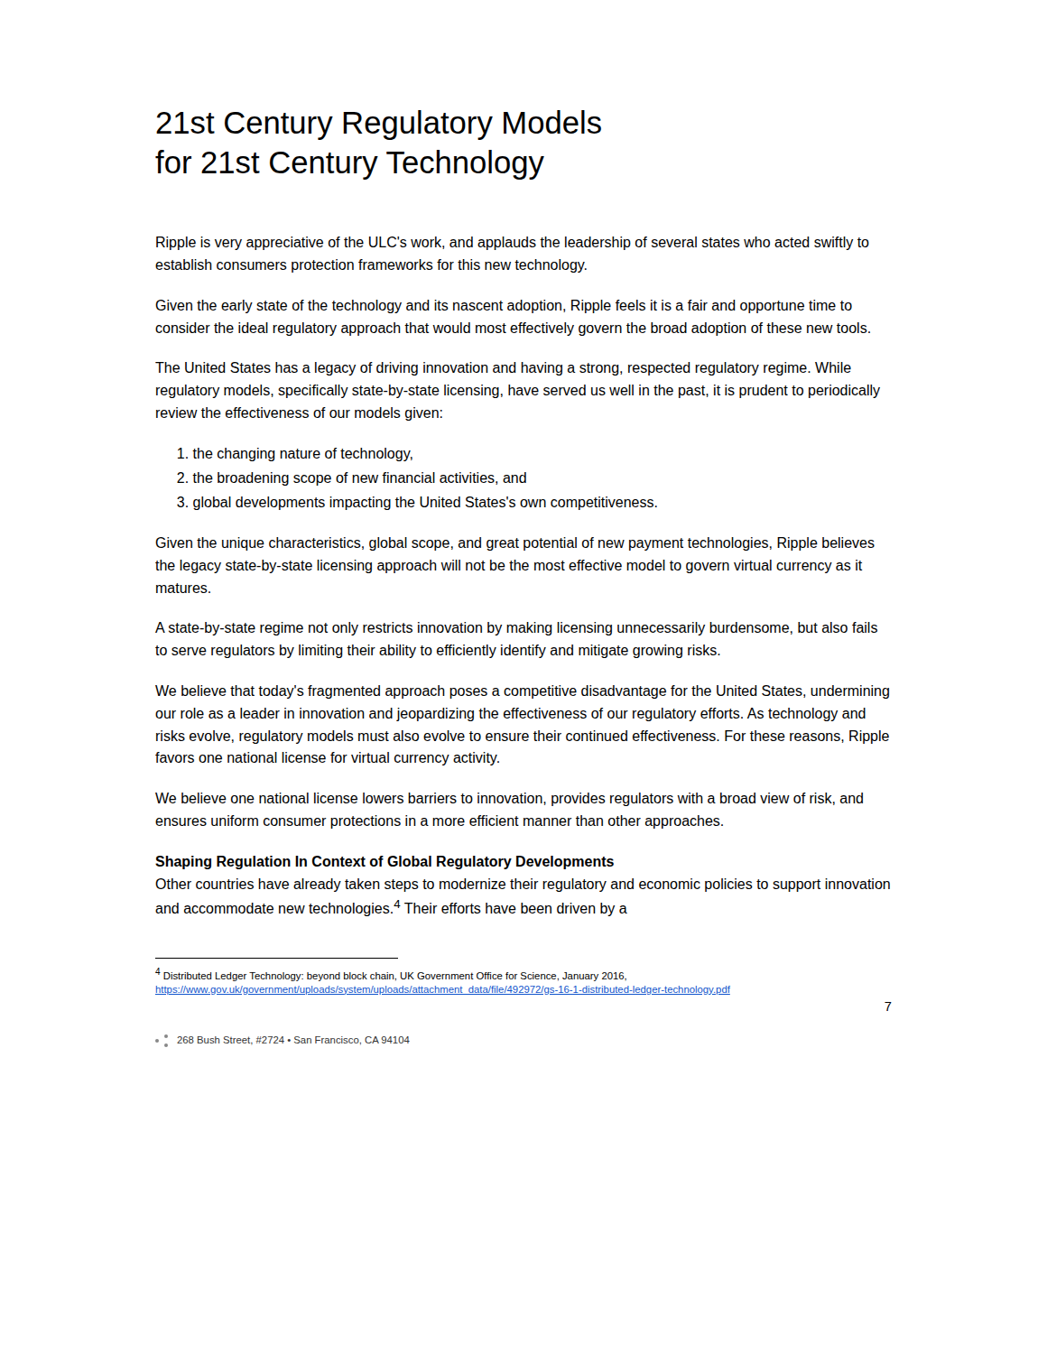21st Century Regulatory Models
for 21st Century Technology
Ripple is very appreciative of the ULC's work, and applauds the leadership of several states who acted swiftly to establish consumers protection frameworks for this new technology.
Given the early state of the technology and its nascent adoption, Ripple feels it is a fair and opportune time to consider the ideal regulatory approach that would most effectively govern the broad adoption of these new tools.
The United States has a legacy of driving innovation and having a strong, respected regulatory regime. While regulatory models, specifically state-by-state licensing, have served us well in the past, it is prudent to periodically review the effectiveness of our models given:
the changing nature of technology,
the broadening scope of new financial activities, and
global developments impacting the United States's own competitiveness.
Given the unique characteristics, global scope, and great potential of new payment technologies, Ripple believes the legacy state-by-state licensing approach will not be the most effective model to govern virtual currency as it matures.
A state-by-state regime not only restricts innovation by making licensing unnecessarily burdensome, but also fails to serve regulators by limiting their ability to efficiently identify and mitigate growing risks.
We believe that today's fragmented approach poses a competitive disadvantage for the United States, undermining our role as a leader in innovation and jeopardizing the effectiveness of our regulatory efforts. As technology and risks evolve, regulatory models must also evolve to ensure their continued effectiveness. For these reasons, Ripple favors one national license for virtual currency activity.
We believe one national license lowers barriers to innovation, provides regulators with a broad view of risk, and ensures uniform consumer protections in a more efficient manner than other approaches.
Shaping Regulation In Context of Global Regulatory Developments
Other countries have already taken steps to modernize their regulatory and economic policies to support innovation and accommodate new technologies.4 Their efforts have been driven by a
4 Distributed Ledger Technology: beyond block chain, UK Government Office for Science, January 2016,
https://www.gov.uk/government/uploads/system/uploads/attachment_data/file/492972/gs-16-1-distributed-ledger-technology.pdf
7
268 Bush Street, #2724 • San Francisco, CA 94104